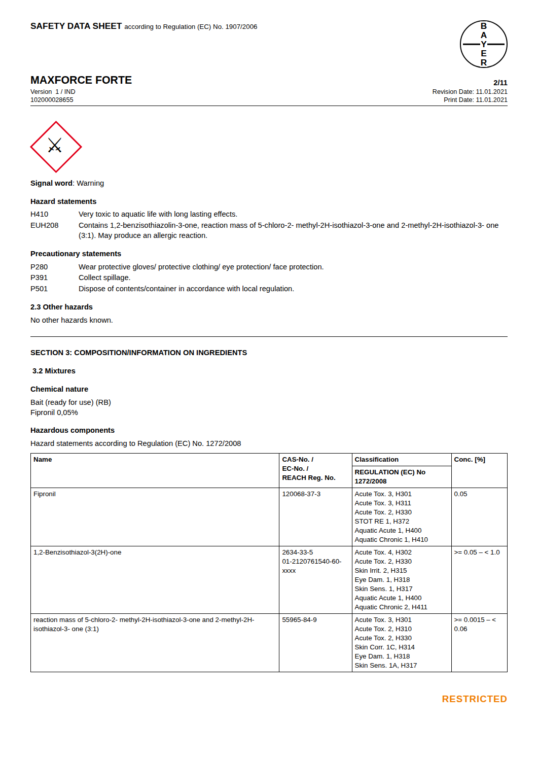SAFETY DATA SHEET according to Regulation (EC) No. 1907/2006
BAYER
MAXFORCE FORTE
Version 1 / IND
102000028655
2/11
Revision Date: 11.01.2021
Print Date: 11.01.2021
⚔
Signal word: Warning
Hazard statements
H410
Very toxic to aquatic life with long lasting effects.
EUH208
Contains 1,2-benzisothiazolin-3-one, reaction mass of 5-chloro-2- methyl-2H-isothiazol-3-one and 2-methyl-2H-isothiazol-3- one (3:1). May produce an allergic reaction.
Precautionary statements
P280
Wear protective gloves/ protective clothing/ eye protection/ face protection.
P391
Collect spillage.
P501
Dispose of contents/container in accordance with local regulation.
2.3 Other hazards
No other hazards known.
SECTION 3: COMPOSITION/INFORMATION ON INGREDIENTS
3.2 Mixtures
Chemical nature
Bait (ready for use) (RB)
Fipronil 0,05%
Hazardous components
Hazard statements according to Regulation (EC) No. 1272/2008
| Name | CAS-No. / EC-No. / REACH Reg. No. | Classification | Conc. [%] |
| --- | --- | --- | --- |
| REGULATION (EC) No 1272/2008 |
| Fipronil | 120068-37-3 | Acute Tox. 3, H301 Acute Tox. 3, H311 Acute Tox. 2, H330 STOT RE 1, H372 Aquatic Acute 1, H400 Aquatic Chronic 1, H410 | 0.05 |
| 1,2-Benzisothiazol-3(2H)-one | 2634-33-5 01-2120761540-60-xxxx | Acute Tox. 4, H302 Acute Tox. 2, H330 Skin Irrit. 2, H315 Eye Dam. 1, H318 Skin Sens. 1, H317 Aquatic Acute 1, H400 Aquatic Chronic 2, H411 | >= 0.05 – < 1.0 |
| reaction mass of 5-chloro-2- methyl-2H-isothiazol-3-one and 2-methyl-2H-isothiazol-3- one (3:1) | 55965-84-9 | Acute Tox. 3, H301 Acute Tox. 2, H310 Acute Tox. 2, H330 Skin Corr. 1C, H314 Eye Dam. 1, H318 Skin Sens. 1A, H317 | >= 0.0015 – < 0.06 |
RESTRICTED